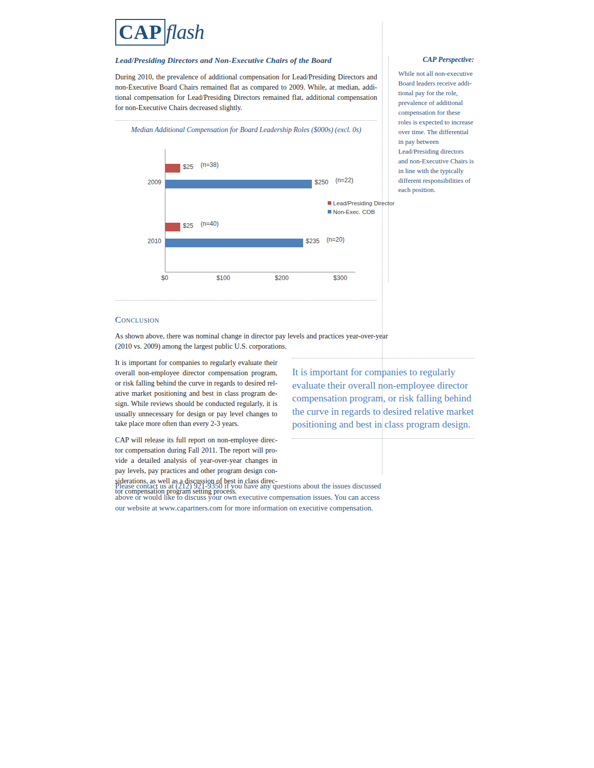CAP flash
Lead/Presiding Directors and Non-Executive Chairs of the Board
During 2010, the prevalence of additional compensation for Lead/Presiding Directors and non-Executive Board Chairs remained flat as compared to 2009. While, at median, additional compensation for Lead/Presiding Directors remained flat, additional compensation for non-Executive Chairs decreased slightly.
Median Additional Compensation for Board Leadership Roles ($000s) (excl. 0s)
2009
2010
$25
(n=38)
$250
(n=22)
$25
(n=40)
$235
(n=20)
Lead/Presiding Director
Non-Exec. COB
$0 $100 $200 $300
CAP Perspective:
While not all non-executive Board leaders receive additional pay for the role, prevalence of additional compensation for these roles is expected to increase over time. The differential in pay between Lead/Presiding directors and non-Executive Chairs is in line with the typically different responsibilities of each position.
Conclusion
As shown above, there was nominal change in director pay levels and practices year-over-year (2010 vs. 2009) among the largest public U.S. corporations.
It is important for companies to regularly evaluate their overall non-employee director compensation program, or risk falling behind the curve in regards to desired relative market positioning and best in class program design. While reviews should be conducted regularly, it is usually unnecessary for design or pay level changes to take place more often than every 2-3 years.
CAP will release its full report on non-employee director compensation during Fall 2011. The report will provide a detailed analysis of year-over-year changes in pay levels, pay practices and other program design considerations, as well as a discussion of best in class director compensation program setting process.
It is important for companies to regularly evaluate their overall non-employee director compensation program, or risk falling behind the curve in regards to desired relative market positioning and best in class program design.
Please contact us at (212) 921-9350 if you have any questions about the issues discussed above or would like to discuss your own executive compensation issues. You can access our website at www.capartners.com for more information on executive compensation.